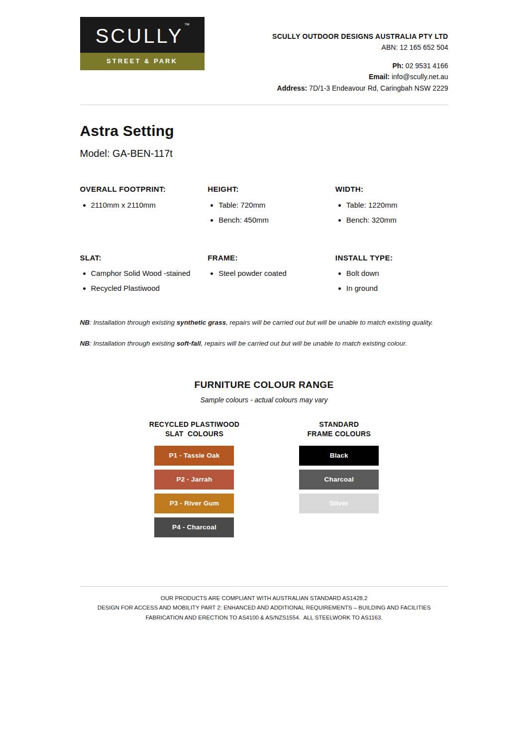SCULLY™
STREET & PARK
SCULLY OUTDOOR DESIGNS AUSTRALIA PTY LTD
ABN: 12 165 652 504
Ph: 02 9531 4166
Email: info@scully.net.au
Address: 7D/1-3 Endeavour Rd, Caringbah NSW 2229
Astra Setting
Model: GA-BEN-117t
Overall Footprint:
2110mm x 2110mm
Height:
Table: 720mm
Bench: 450mm
Width:
Table: 1220mm
Bench: 320mm
Slat:
Camphor Solid Wood -stained
Recycled Plastiwood
Frame:
Steel powder coated
Install Type:
Bolt down
In ground
NB: Installation through existing synthetic grass, repairs will be carried out but will be unable to match existing quality.
NB: Installation through existing soft-fall, repairs will be carried out but will be unable to match existing colour.
FURNITURE COLOUR RANGE
Sample colours - actual colours may vary
RECYCLED PLASTIWOOD
SLAT COLOURS
P1 - Tassie Oak
P2 - Jarrah
P3 - River Gum
P4 - Charcoal
STANDARD
FRAME COLOURS
Black
Charcoal
Silver
OUR PRODUCTS ARE COMPLIANT WITH AUSTRALIAN STANDARD AS1428.2
DESIGN FOR ACCESS AND MOBILITY PART 2: ENHANCED AND ADDITIONAL REQUIREMENTS – BUILDING AND FACILITIES
FABRICATION AND ERECTION TO AS4100 & AS/NZS1554. ALL STEELWORK TO AS1163.